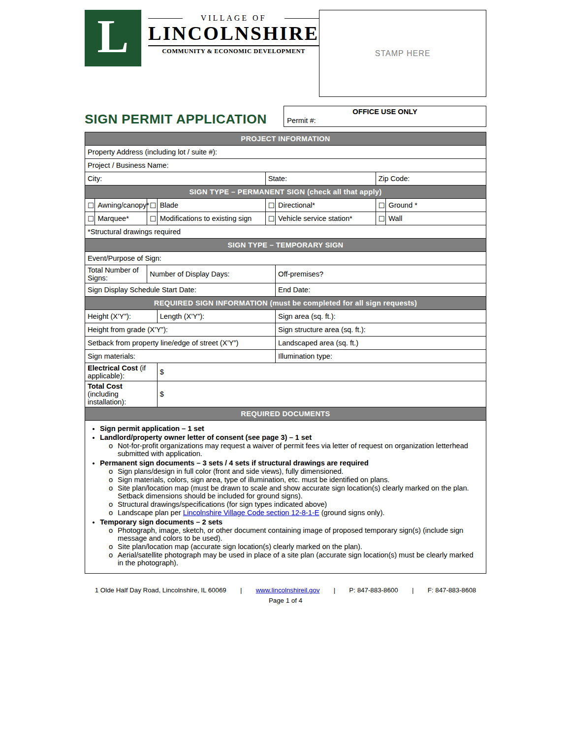L
VILLAGE OF
LINCOLNSHIRE
COMMUNITY & ECONOMIC DEVELOPMENT
STAMP HERE
SIGN PERMIT APPLICATION
OFFICE USE ONLY
Permit #:
| PROJECT INFORMATION |
| Property Address (including lot / suite #): |
| Project / Business Name: |
| City: | State: | Zip Code: |
| SIGN TYPE – PERMANENT SIGN (check all that apply) |
| ☐ | Awning/canopy* | ☐ | Blade | ☐ | Directional* | ☐ | Ground * |
| ☐ | Marquee* | ☐ | Modifications to existing sign | ☐ | Vehicle service station* | ☐ | Wall |
| *Structural drawings required |
| SIGN TYPE – TEMPORARY SIGN |
| Event/Purpose of Sign: |
| Total Number of Signs: | Number of Display Days: | Off-premises? |
| Sign Display Schedule Start Date: | End Date: |
| REQUIRED SIGN INFORMATION (must be completed for all sign requests) |
| Height (X’Y”): | Length (X’Y”): | Sign area (sq. ft.): |
| Height from grade (X’Y”): | Sign structure area (sq. ft.): |
| Setback from property line/edge of street (X’Y”) | Landscaped area (sq. ft.) |
| Sign materials: | Illumination type: |
| Electrical Cost (if applicable): | $ |
| Total Cost (including installation): | $ |
| REQUIRED DOCUMENTS |
Sign permit application – 1 set
Landlord/property owner letter of consent (see page 3) – 1 set
Not-for-profit organizations may request a waiver of permit fees via letter of request on organization letterhead submitted with application.
Permanent sign documents – 3 sets / 4 sets if structural drawings are required
Sign plans/design in full color (front and side views), fully dimensioned.
Sign materials, colors, sign area, type of illumination, etc. must be identified on plans.
Site plan/location map (must be drawn to scale and show accurate sign location(s) clearly marked on the plan. Setback dimensions should be included for ground signs).
Structural drawings/specifications (for sign types indicated above)
Landscape plan per Lincolnshire Village Code section 12-8-1-E (ground signs only).
Temporary sign documents – 2 sets
Photograph, image, sketch, or other document containing image of proposed temporary sign(s) (include sign message and colors to be used).
Site plan/location map (accurate sign location(s) clearly marked on the plan).
Aerial/satellite photograph may be used in place of a site plan (accurate sign location(s) must be clearly marked in the photograph).
1 Olde Half Day Road, Lincolnshire, IL 60069 | www.lincolnshireil.gov | P: 847-883-8600 | F: 847-883-8608
Page 1 of 4